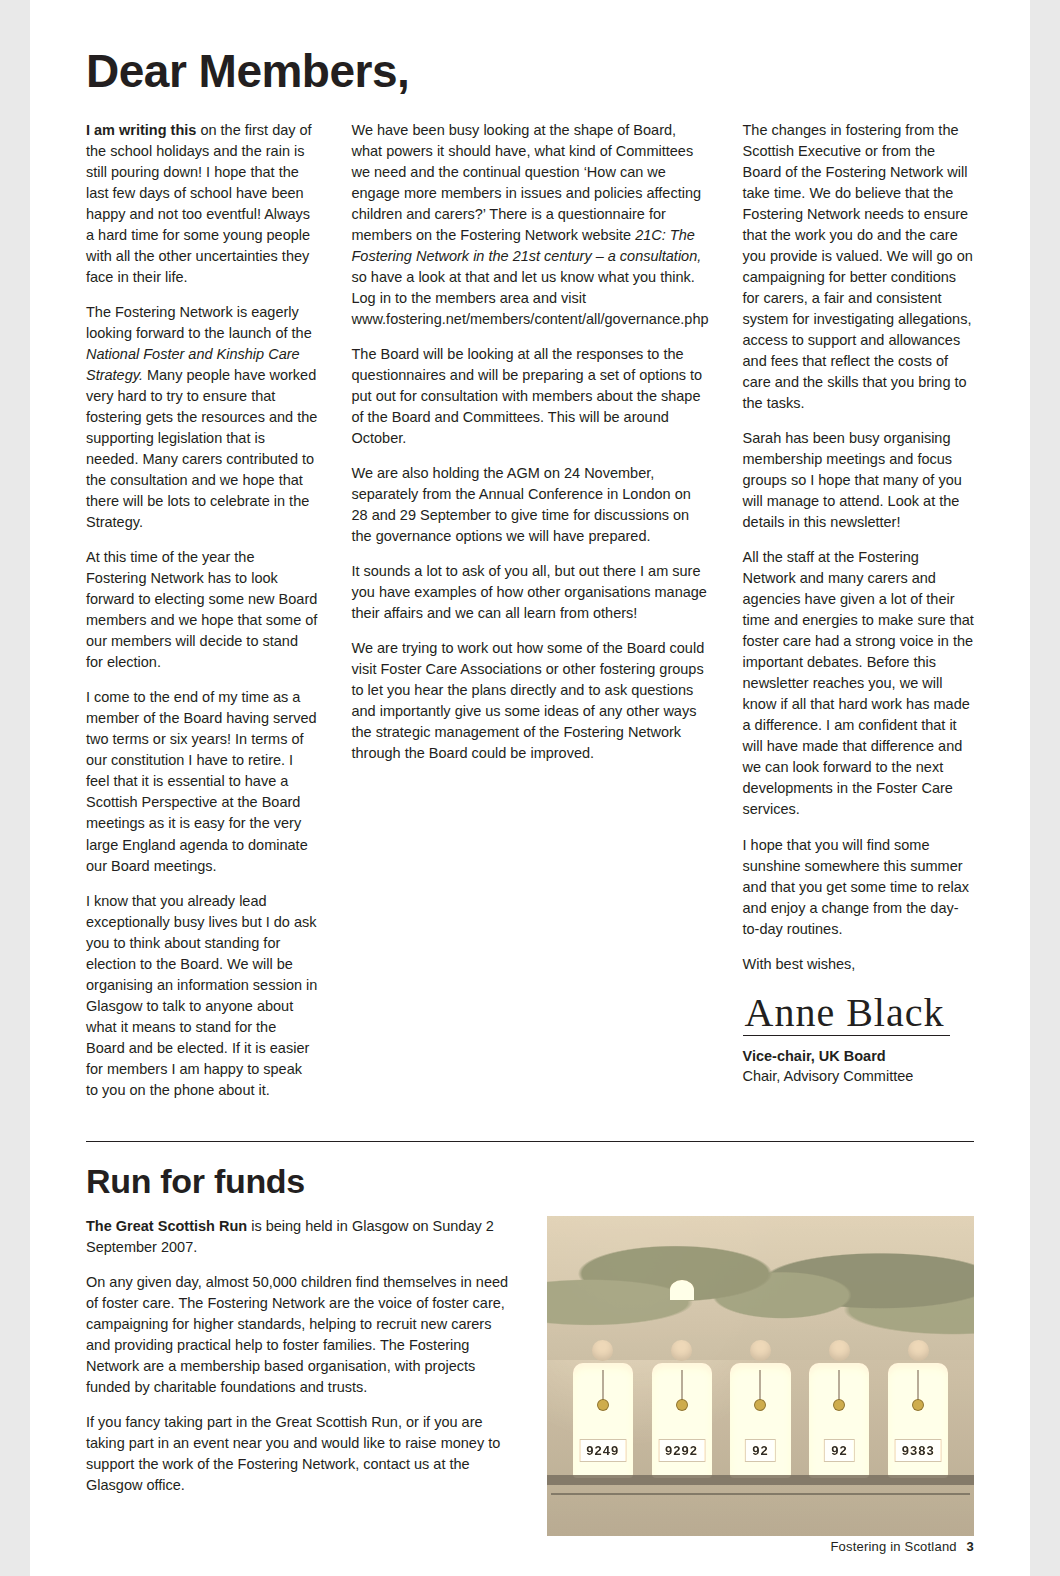Dear Members,
I am writing this on the first day of the school holidays and the rain is still pouring down! I hope that the last few days of school have been happy and not too eventful! Always a hard time for some young people with all the other uncertainties they face in their life.
The Fostering Network is eagerly looking forward to the launch of the National Foster and Kinship Care Strategy. Many people have worked very hard to try to ensure that fostering gets the resources and the supporting legislation that is needed. Many carers contributed to the consultation and we hope that there will be lots to celebrate in the Strategy.
At this time of the year the Fostering Network has to look forward to electing some new Board members and we hope that some of our members will decide to stand for election.
I come to the end of my time as a member of the Board having served two terms or six years! In terms of our constitution I have to retire. I feel that it is essential to have a Scottish Perspective at the Board meetings as it is easy for the very large England agenda to dominate our Board meetings.
I know that you already lead exceptionally busy lives but I do ask you to think about standing for election to the Board. We will be organising an information session in Glasgow to talk to anyone about what it means to stand for the Board and be elected. If it is easier for members I am happy to speak to you on the phone about it.
We have been busy looking at the shape of Board, what powers it should have, what kind of Committees we need and the continual question ‘How can we engage more members in issues and policies affecting children and carers?’ There is a questionnaire for members on the Fostering Network website 21C: The Fostering Network in the 21st century – a consultation, so have a look at that and let us know what you think. Log in to the members area and visit www.fostering.net/members/content/all/governance.php
The Board will be looking at all the responses to the questionnaires and will be preparing a set of options to put out for consultation with members about the shape of the Board and Committees. This will be around October.
We are also holding the AGM on 24 November, separately from the Annual Conference in London on 28 and 29 September to give time for discussions on the governance options we will have prepared.
It sounds a lot to ask of you all, but out there I am sure you have examples of how other organisations manage their affairs and we can all learn from others!
We are trying to work out how some of the Board could visit Foster Care Associations or other fostering groups to let you hear the plans directly and to ask questions and importantly give us some ideas of any other ways the strategic management of the Fostering Network through the Board could be improved.
The changes in fostering from the Scottish Executive or from the Board of the Fostering Network will take time. We do believe that the Fostering Network needs to ensure that the work you do and the care you provide is valued. We will go on campaigning for better conditions for carers, a fair and consistent system for investigating allegations, access to support and allowances and fees that reflect the costs of care and the skills that you bring to the tasks.
Sarah has been busy organising membership meetings and focus groups so I hope that many of you will manage to attend. Look at the details in this newsletter!
All the staff at the Fostering Network and many carers and agencies have given a lot of their time and energies to make sure that foster care had a strong voice in the important debates. Before this newsletter reaches you, we will know if all that hard work has made a difference. I am confident that it will have made that difference and we can look forward to the next developments in the Foster Care services.
I hope that you will find some sunshine somewhere this summer and that you get some time to relax and enjoy a change from the day-to-day routines.
With best wishes,
Anne Black
Vice-chair, UK Board
Chair, Advisory Committee
Run for funds
The Great Scottish Run is being held in Glasgow on Sunday 2 September 2007.
On any given day, almost 50,000 children find themselves in need of foster care. The Fostering Network are the voice of foster care, campaigning for higher standards, helping to recruit new carers and providing practical help to foster families. The Fostering Network are a membership based organisation, with projects funded by charitable foundations and trusts.
If you fancy taking part in the Great Scottish Run, or if you are taking part in an event near you and would like to raise money to support the work of the Fostering Network, contact us at the Glasgow office.
9249
9292
92
92
9383
Fostering in Scotland 3